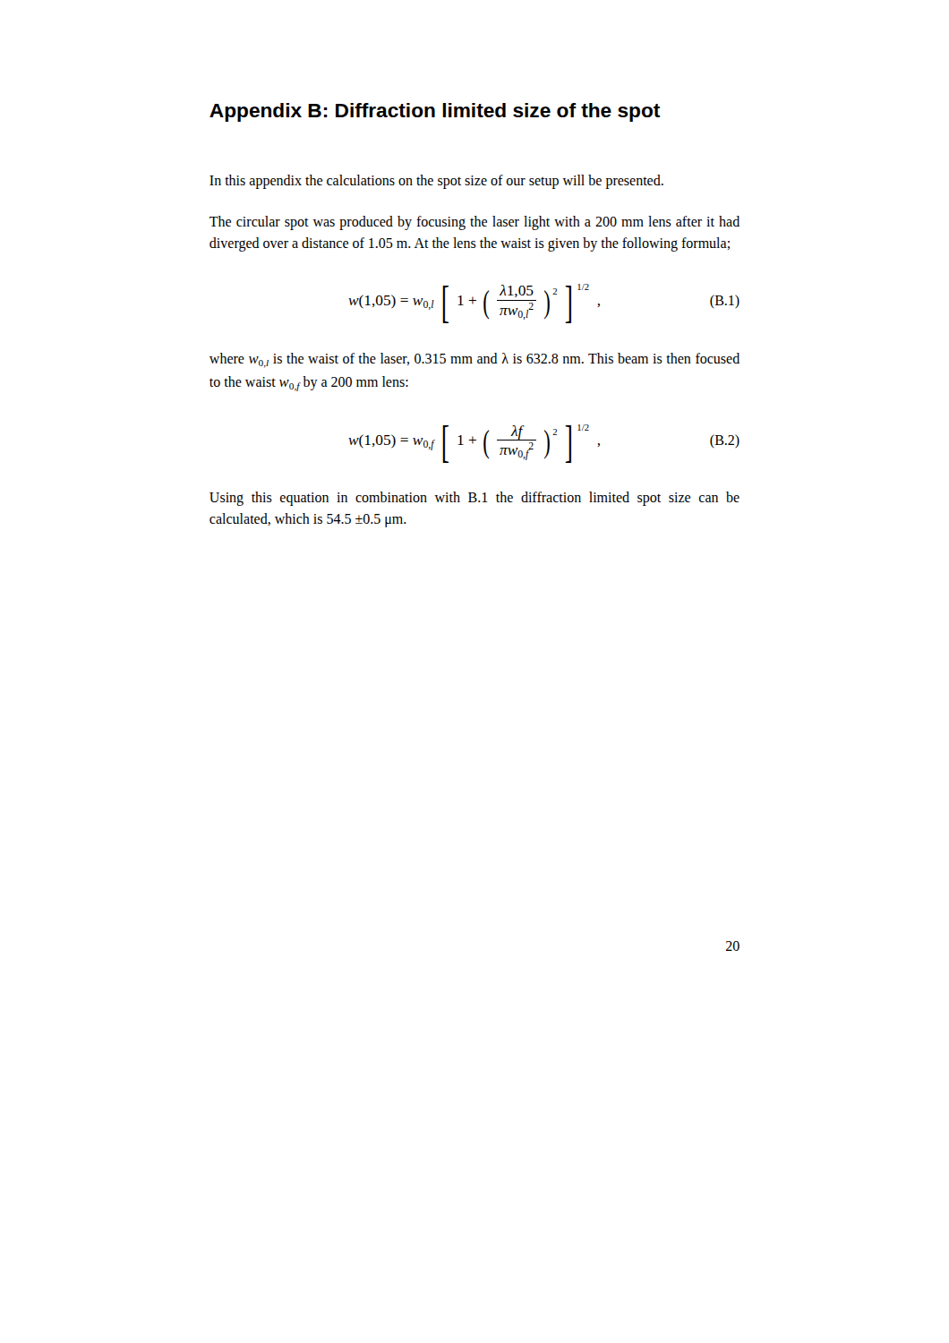Appendix B: Diffraction limited size of the spot
In this appendix the calculations on the spot size of our setup will be presented.
The circular spot was produced by focusing the laser light with a 200 mm lens after it had diverged over a distance of 1.05 m. At the lens the waist is given by the following formula;
w(1,05) = w0,l [ 1 + ( λ1,05 πw0,l2 ) 2 ] 1/2 ,
(B.1)
where w0,l is the waist of the laser, 0.315 mm and λ is 632.8 nm. This beam is then focused to the waist w0,f by a 200 mm lens:
w(1,05) = w0,f [ 1 + ( λf πw0,f2 ) 2 ] 1/2 ,
(B.2)
Using this equation in combination with B.1 the diffraction limited spot size can be calculated, which is 54.5 ±0.5 μm.
20